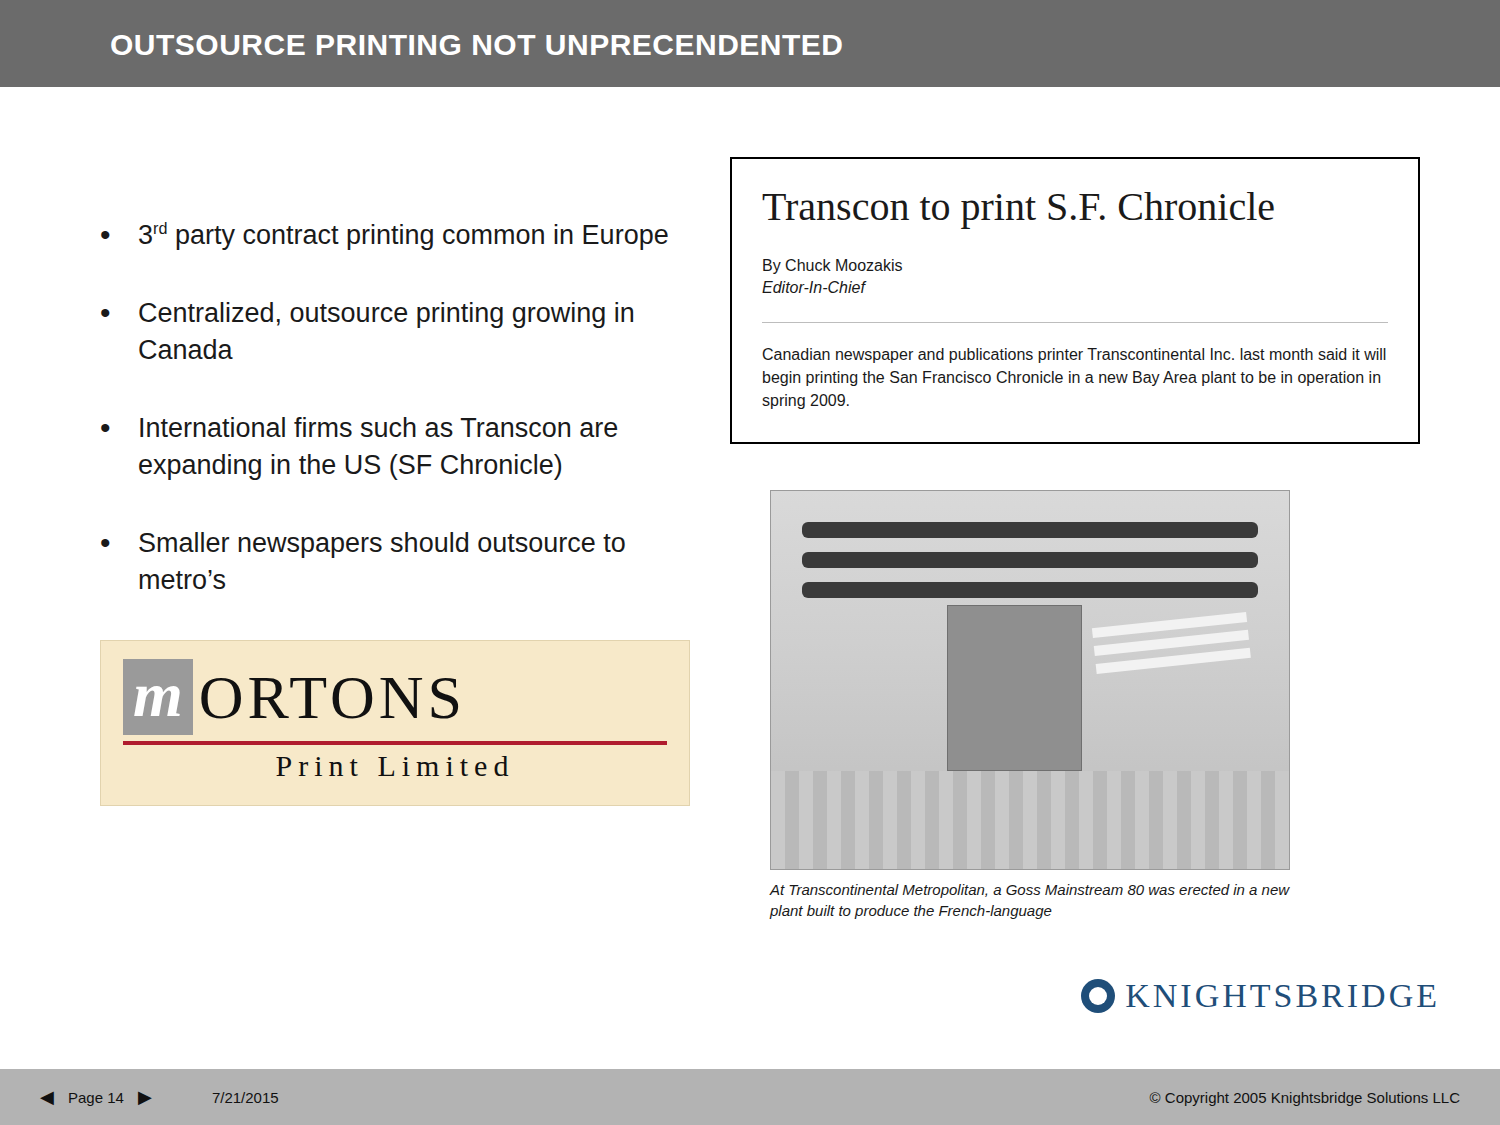Outsource Printing Not Unprecendented
3rd party contract printing common in Europe
Centralized, outsource printing growing in Canada
International firms such as Transcon are expanding in the US (SF Chronicle)
Smaller newspapers should outsource to metro’s
m ORTONS
Print Limited
Transcon to print S.F. Chronicle
By Chuck Moozakis
Editor-In-Chief
Canadian newspaper and publications printer Transcontinental Inc. last month said it will begin printing the San Francisco Chronicle in a new Bay Area plant to be in operation in spring 2009.
At Transcontinental Metropolitan, a Goss Mainstream 80 was erected in a new plant built to produce the French-language
KNIGHTSBRIDGE
◀ Page 14 ▶
7/21/2015
© Copyright 2005 Knightsbridge Solutions LLC